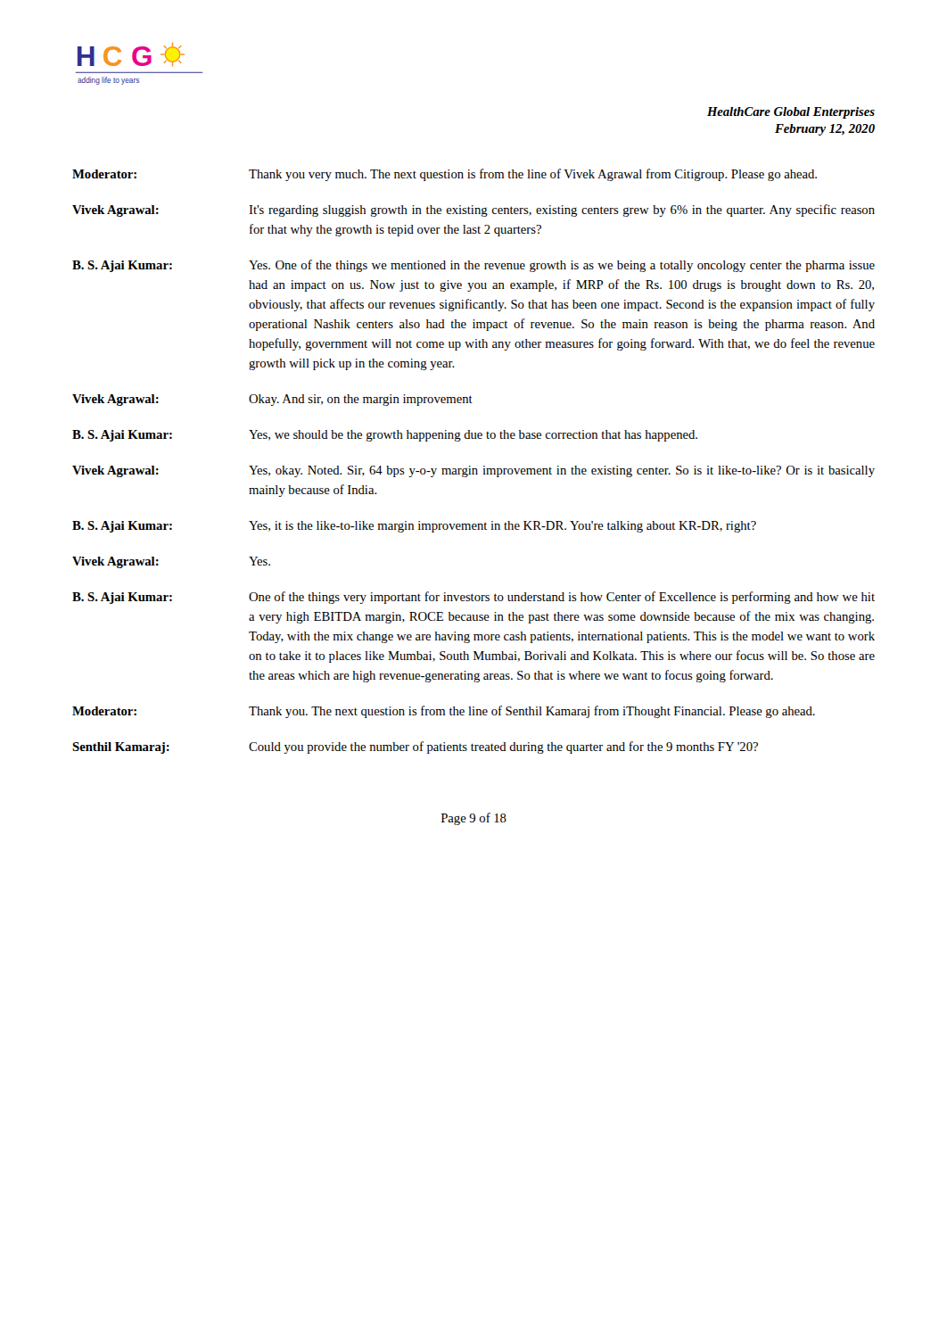H C G adding life to years
HealthCare Global Enterprises
February 12, 2020
| Moderator: | Thank you very much. The next question is from the line of Vivek Agrawal from Citigroup. Please go ahead. |
| Vivek Agrawal: | It's regarding sluggish growth in the existing centers, existing centers grew by 6% in the quarter. Any specific reason for that why the growth is tepid over the last 2 quarters? |
| B. S. Ajai Kumar: | Yes. One of the things we mentioned in the revenue growth is as we being a totally oncology center the pharma issue had an impact on us. Now just to give you an example, if MRP of the Rs. 100 drugs is brought down to Rs. 20, obviously, that affects our revenues significantly. So that has been one impact. Second is the expansion impact of fully operational Nashik centers also had the impact of revenue. So the main reason is being the pharma reason. And hopefully, government will not come up with any other measures for going forward. With that, we do feel the revenue growth will pick up in the coming year. |
| Vivek Agrawal: | Okay. And sir, on the margin improvement |
| B. S. Ajai Kumar: | Yes, we should be the growth happening due to the base correction that has happened. |
| Vivek Agrawal: | Yes, okay. Noted. Sir, 64 bps y-o-y margin improvement in the existing center. So is it like-to-like? Or is it basically mainly because of India. |
| B. S. Ajai Kumar: | Yes, it is the like-to-like margin improvement in the KR-DR. You're talking about KR-DR, right? |
| Vivek Agrawal: | Yes. |
| B. S. Ajai Kumar: | One of the things very important for investors to understand is how Center of Excellence is performing and how we hit a very high EBITDA margin, ROCE because in the past there was some downside because of the mix was changing. Today, with the mix change we are having more cash patients, international patients. This is the model we want to work on to take it to places like Mumbai, South Mumbai, Borivali and Kolkata. This is where our focus will be. So those are the areas which are high revenue-generating areas. So that is where we want to focus going forward. |
| Moderator: | Thank you. The next question is from the line of Senthil Kamaraj from iThought Financial. Please go ahead. |
| Senthil Kamaraj: | Could you provide the number of patients treated during the quarter and for the 9 months FY '20? |
Page 9 of 18